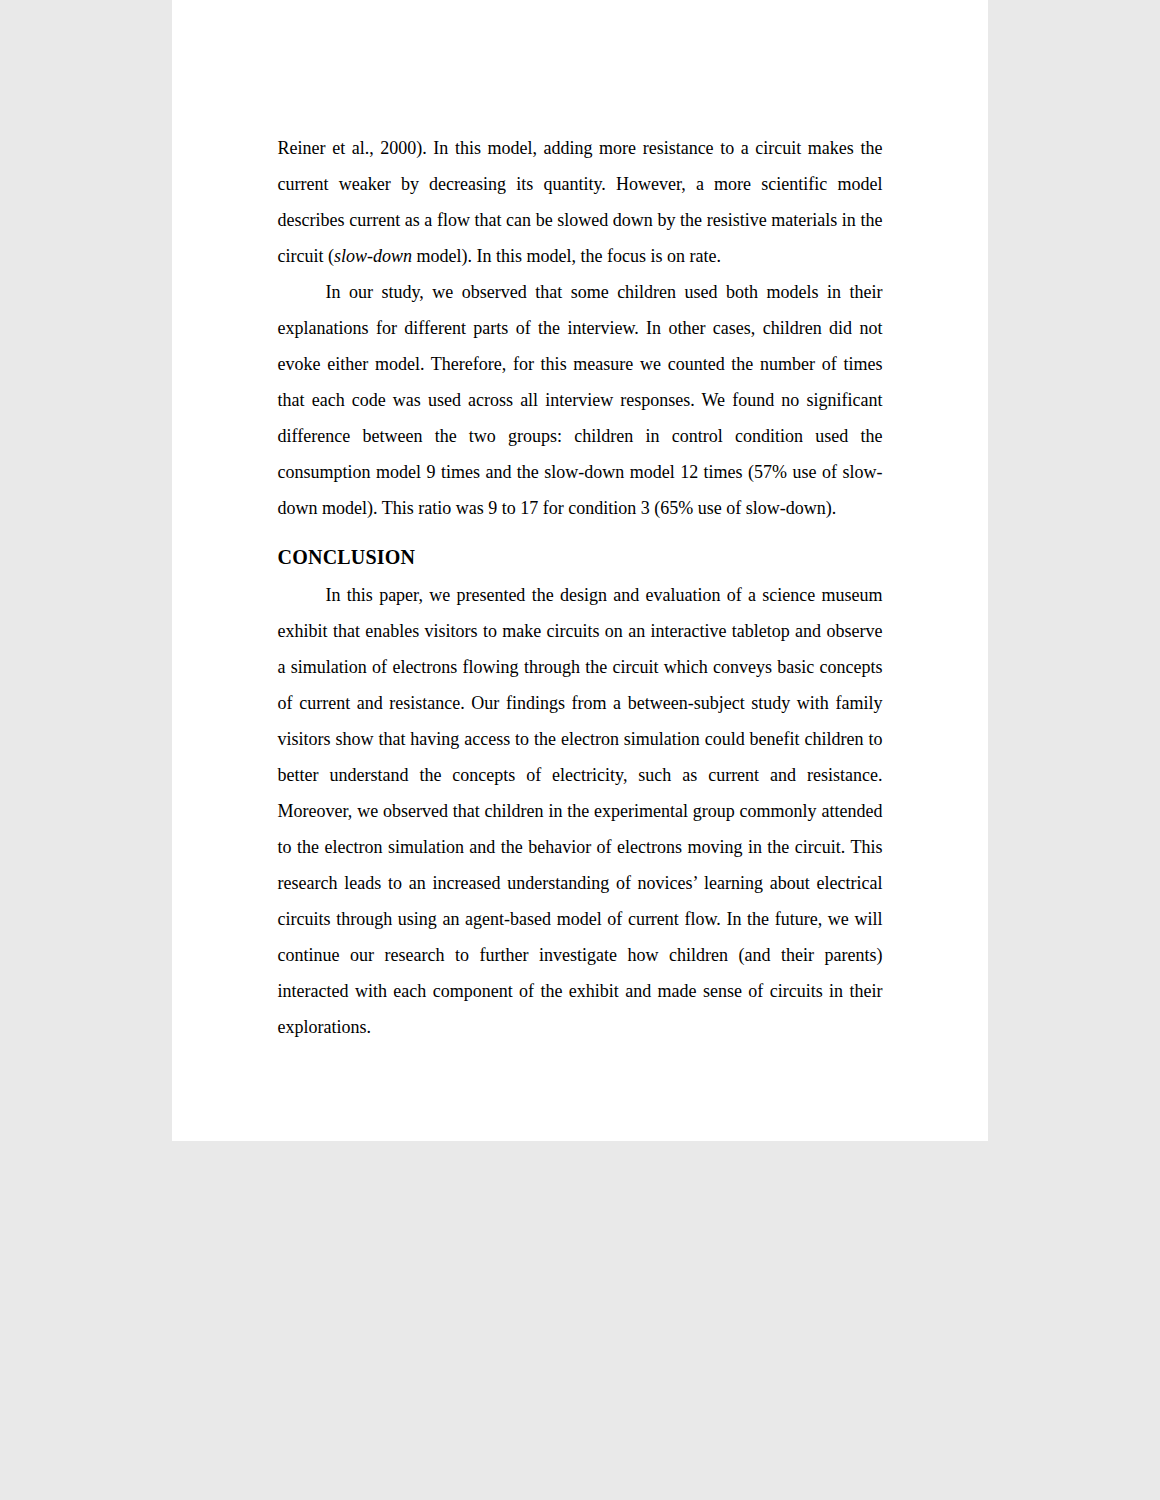Reiner et al., 2000). In this model, adding more resistance to a circuit makes the current weaker by decreasing its quantity. However, a more scientific model describes current as a flow that can be slowed down by the resistive materials in the circuit (slow-down model). In this model, the focus is on rate.
In our study, we observed that some children used both models in their explanations for different parts of the interview. In other cases, children did not evoke either model. Therefore, for this measure we counted the number of times that each code was used across all interview responses. We found no significant difference between the two groups: children in control condition used the consumption model 9 times and the slow-down model 12 times (57% use of slow-down model). This ratio was 9 to 17 for condition 3 (65% use of slow-down).
CONCLUSION
In this paper, we presented the design and evaluation of a science museum exhibit that enables visitors to make circuits on an interactive tabletop and observe a simulation of electrons flowing through the circuit which conveys basic concepts of current and resistance. Our findings from a between-subject study with family visitors show that having access to the electron simulation could benefit children to better understand the concepts of electricity, such as current and resistance. Moreover, we observed that children in the experimental group commonly attended to the electron simulation and the behavior of electrons moving in the circuit. This research leads to an increased understanding of novices’ learning about electrical circuits through using an agent-based model of current flow. In the future, we will continue our research to further investigate how children (and their parents) interacted with each component of the exhibit and made sense of circuits in their explorations.